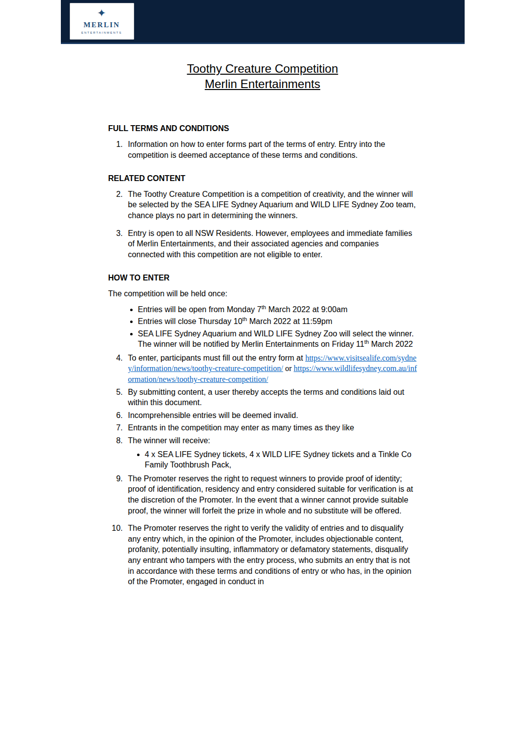✦
MERLIN
ENTERTAINMENTS
Toothy Creature Competition Merlin Entertainments
FULL TERMS AND CONDITIONS
Information on how to enter forms part of the terms of entry. Entry into the competition is deemed acceptance of these terms and conditions.
RELATED CONTENT
The Toothy Creature Competition is a competition of creativity, and the winner will be selected by the SEA LIFE Sydney Aquarium and WILD LIFE Sydney Zoo team, chance plays no part in determining the winners.
Entry is open to all NSW Residents. However, employees and immediate families of Merlin Entertainments, and their associated agencies and companies connected with this competition are not eligible to enter.
HOW TO ENTER
The competition will be held once:
Entries will be open from Monday 7th March 2022 at 9:00am
Entries will close Thursday 10th March 2022 at 11:59pm
SEA LIFE Sydney Aquarium and WILD LIFE Sydney Zoo will select the winner. The winner will be notified by Merlin Entertainments on Friday 11th March 2022
To enter, participants must fill out the entry form at https://www.visitsealife.com/sydney/information/news/toothy-creature-competition/ or https://www.wildlifesydney.com.au/information/news/toothy-creature-competition/
By submitting content, a user thereby accepts the terms and conditions laid out within this document.
Incomprehensible entries will be deemed invalid.
Entrants in the competition may enter as many times as they like
The winner will receive:
4 x SEA LIFE Sydney tickets, 4 x WILD LIFE Sydney tickets and a Tinkle Co Family Toothbrush Pack,
The Promoter reserves the right to request winners to provide proof of identity; proof of identification, residency and entry considered suitable for verification is at the discretion of the Promoter. In the event that a winner cannot provide suitable proof, the winner will forfeit the prize in whole and no substitute will be offered.
The Promoter reserves the right to verify the validity of entries and to disqualify any entry which, in the opinion of the Promoter, includes objectionable content, profanity, potentially insulting, inflammatory or defamatory statements, disqualify any entrant who tampers with the entry process, who submits an entry that is not in accordance with these terms and conditions of entry or who has, in the opinion of the Promoter, engaged in conduct in